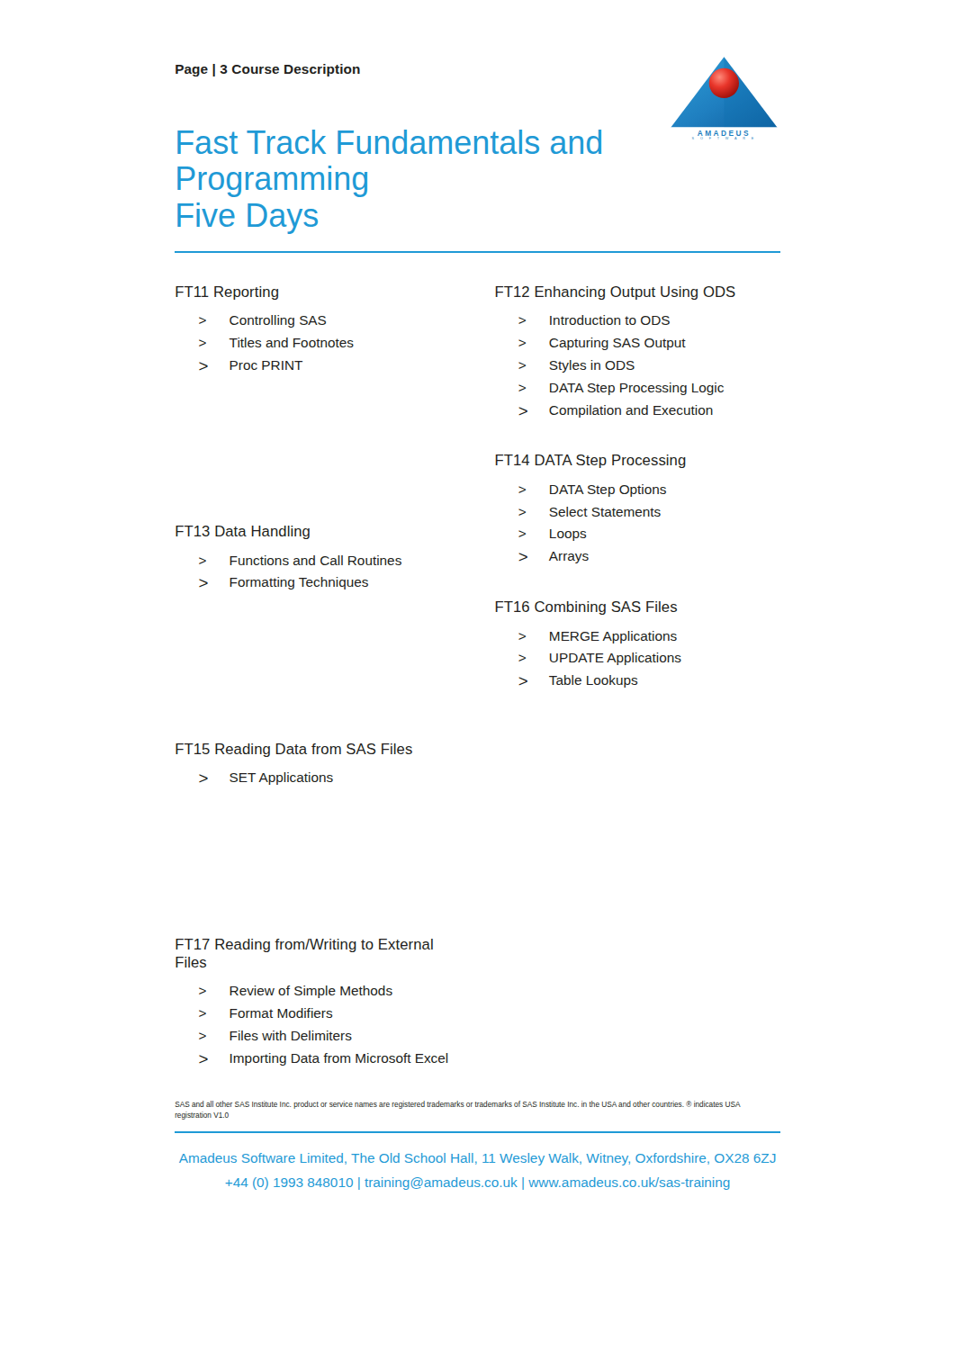Page | 3 Course Description
AMADEUS S O F T W A R E
Fast Track Fundamentals and ProgrammingFive Days
FT11 Reporting
Controlling SAS
Titles and Footnotes
Proc PRINT
FT13 Data Handling
Functions and Call Routines
Formatting Techniques
FT15 Reading Data from SAS Files
SET Applications
FT17 Reading from/Writing to External Files
Review of Simple Methods
Format Modifiers
Files with Delimiters
Importing Data from Microsoft Excel
FT12 Enhancing Output Using ODS
Introduction to ODS
Capturing SAS Output
Styles in ODS
DATA Step Processing Logic
Compilation and Execution
FT14 DATA Step Processing
DATA Step Options
Select Statements
Loops
Arrays
FT16 Combining SAS Files
MERGE Applications
UPDATE Applications
Table Lookups
SAS and all other SAS Institute Inc. product or service names are registered trademarks or trademarks of SAS Institute Inc. in the USA and other countries. ® indicates USA registration V1.0
Amadeus Software Limited, The Old School Hall, 11 Wesley Walk, Witney, Oxfordshire, OX28 6ZJ
+44 (0) 1993 848010 | training@amadeus.co.uk | www.amadeus.co.uk/sas-training